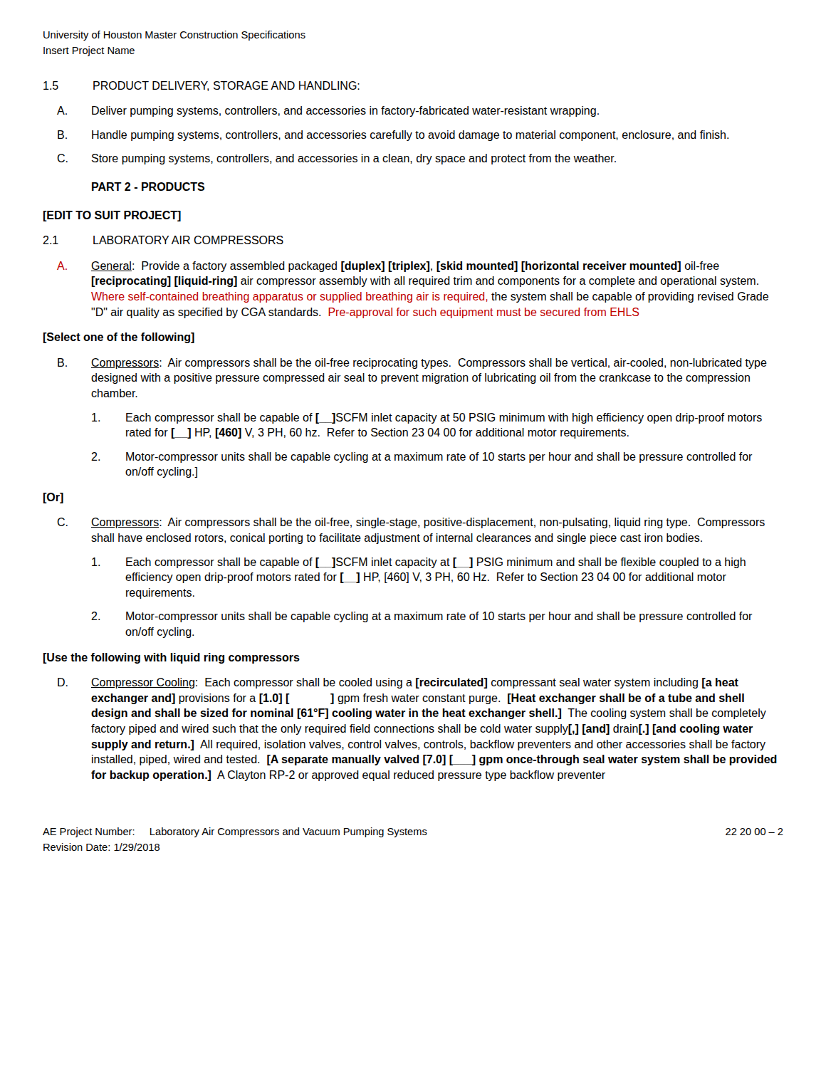University of Houston Master Construction Specifications
Insert Project Name
1.5
PRODUCT DELIVERY, STORAGE AND HANDLING:
A.
Deliver pumping systems, controllers, and accessories in factory-fabricated water-resistant wrapping.
B.
Handle pumping systems, controllers, and accessories carefully to avoid damage to material component, enclosure, and finish.
C.
Store pumping systems, controllers, and accessories in a clean, dry space and protect from the weather.
PART 2 - PRODUCTS
[EDIT TO SUIT PROJECT]
2.1
LABORATORY AIR COMPRESSORS
A.
General: Provide a factory assembled packaged [duplex] [triplex], [skid mounted] [horizontal receiver mounted] oil-free [reciprocating] [liquid-ring] air compressor assembly with all required trim and components for a complete and operational system. Where self-contained breathing apparatus or supplied breathing air is required, the system shall be capable of providing revised Grade "D" air quality as specified by CGA standards. Pre-approval for such equipment must be secured from EHLS
[Select one of the following]
B.
Compressors: Air compressors shall be the oil-free reciprocating types. Compressors shall be vertical, air-cooled, non-lubricated type designed with a positive pressure compressed air seal to prevent migration of lubricating oil from the crankcase to the compression chamber.
1.
Each compressor shall be capable of [__] SCFM inlet capacity at 50 PSIG minimum with high efficiency open drip-proof motors rated for [__] HP, [460] V, 3 PH, 60 hz. Refer to Section 23 04 00 for additional motor requirements.
2.
Motor-compressor units shall be capable cycling at a maximum rate of 10 starts per hour and shall be pressure controlled for on/off cycling.]
[Or]
C.
Compressors: Air compressors shall be the oil-free, single-stage, positive-displacement, non-pulsating, liquid ring type. Compressors shall have enclosed rotors, conical porting to facilitate adjustment of internal clearances and single piece cast iron bodies.
1.
Each compressor shall be capable of [__] SCFM inlet capacity at [__] PSIG minimum and shall be flexible coupled to a high efficiency open drip-proof motors rated for [__] HP, [460] V, 3 PH, 60 Hz. Refer to Section 23 04 00 for additional motor requirements.
2.
Motor-compressor units shall be capable cycling at a maximum rate of 10 starts per hour and shall be pressure controlled for on/off cycling.
[Use the following with liquid ring compressors
D.
Compressor Cooling: Each compressor shall be cooled using a [recirculated] compressant seal water system including [a heat exchanger and] provisions for a [1.0] [ ] gpm fresh water constant purge. [Heat exchanger shall be of a tube and shell design and shall be sized for nominal [61°F] cooling water in the heat exchanger shell.] The cooling system shall be completely factory piped and wired such that the only required field connections shall be cold water supply[,] [and] drain[.] [and cooling water supply and return.] All required, isolation valves, control valves, controls, backflow preventers and other accessories shall be factory installed, piped, wired and tested. [A separate manually valved [7.0] [___] gpm once-through seal water system shall be provided for backup operation.] A Clayton RP-2 or approved equal reduced pressure type backflow preventer
AE Project Number: Laboratory Air Compressors and Vacuum Pumping Systems
Revision Date: 1/29/2018
22 20 00 – 2